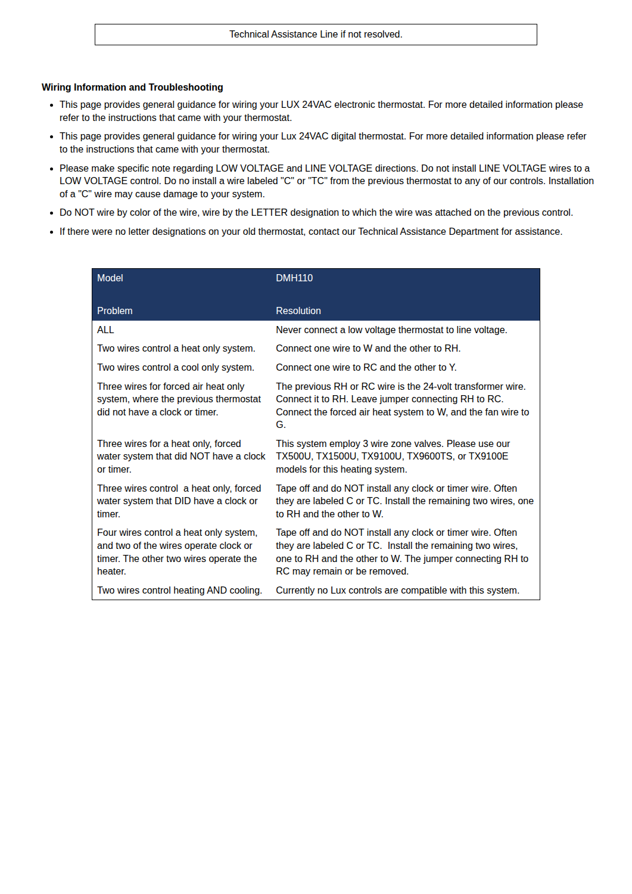Technical Assistance Line if not resolved.
Wiring Information and Troubleshooting
This page provides general guidance for wiring your LUX 24VAC electronic thermostat. For more detailed information please refer to the instructions that came with your thermostat.
This page provides general guidance for wiring your Lux 24VAC digital thermostat. For more detailed information please refer to the instructions that came with your thermostat.
Please make specific note regarding LOW VOLTAGE and LINE VOLTAGE directions. Do not install LINE VOLTAGE wires to a LOW VOLTAGE control. Do no install a wire labeled "C" or "TC" from the previous thermostat to any of our controls. Installation of a "C" wire may cause damage to your system.
Do NOT wire by color of the wire, wire by the LETTER designation to which the wire was attached on the previous control.
If there were no letter designations on your old thermostat, contact our Technical Assistance Department for assistance.
| Model | DMH110 |
| Problem | Resolution |
| ALL | Never connect a low voltage thermostat to line voltage. |
| Two wires control a heat only system. | Connect one wire to W and the other to RH. |
| Two wires control a cool only system. | Connect one wire to RC and the other to Y. |
| Three wires for forced air heat only system, where the previous thermostat did not have a clock or timer. | The previous RH or RC wire is the 24-volt transformer wire. Connect it to RH. Leave jumper connecting RH to RC. Connect the forced air heat system to W, and the fan wire to G. |
| Three wires for a heat only, forced water system that did NOT have a clock or timer. | This system employ 3 wire zone valves. Please use our TX500U, TX1500U, TX9100U, TX9600TS, or TX9100E models for this heating system. |
| Three wires control a heat only, forced water system that DID have a clock or timer. | Tape off and do NOT install any clock or timer wire. Often they are labeled C or TC. Install the remaining two wires, one to RH and the other to W. |
| Four wires control a heat only system, and two of the wires operate clock or timer. The other two wires operate the heater. | Tape off and do NOT install any clock or timer wire. Often they are labeled C or TC. Install the remaining two wires, one to RH and the other to W. The jumper connecting RH to RC may remain or be removed. |
| Two wires control heating AND cooling. | Currently no Lux controls are compatible with this system. |